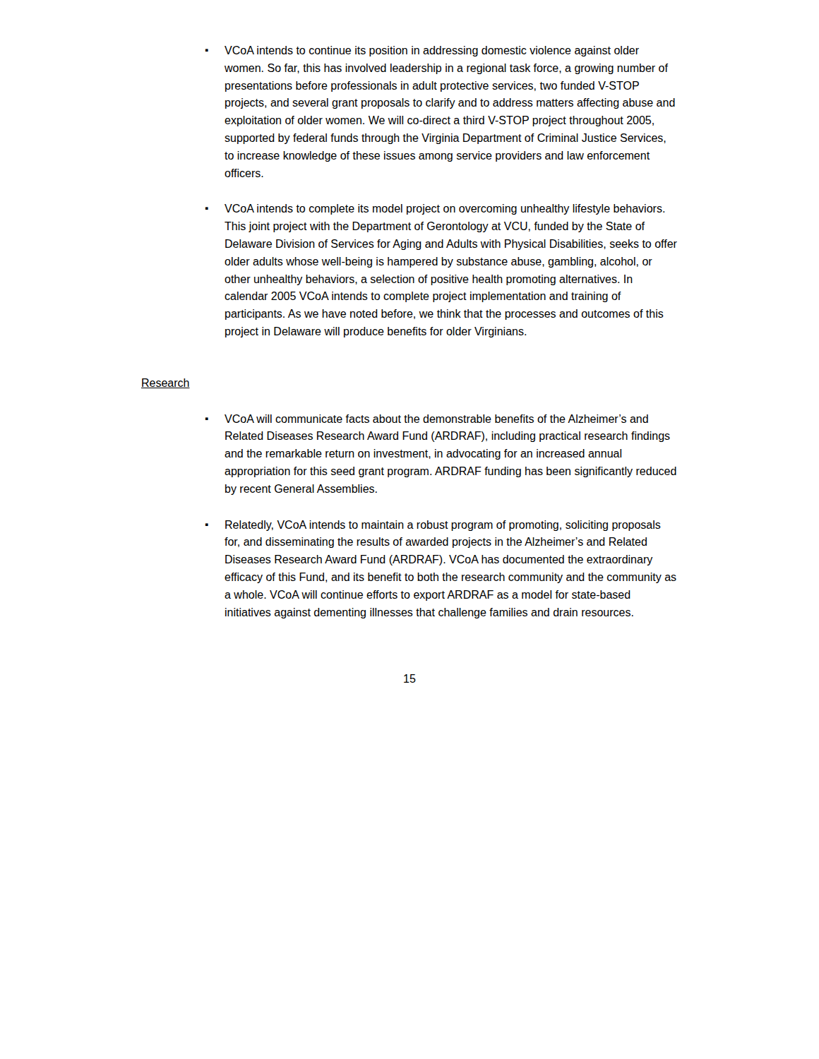VCoA intends to continue its position in addressing domestic violence against older women. So far, this has involved leadership in a regional task force, a growing number of presentations before professionals in adult protective services, two funded V-STOP projects, and several grant proposals to clarify and to address matters affecting abuse and exploitation of older women. We will co-direct a third V-STOP project throughout 2005, supported by federal funds through the Virginia Department of Criminal Justice Services, to increase knowledge of these issues among service providers and law enforcement officers.
VCoA intends to complete its model project on overcoming unhealthy lifestyle behaviors. This joint project with the Department of Gerontology at VCU, funded by the State of Delaware Division of Services for Aging and Adults with Physical Disabilities, seeks to offer older adults whose well-being is hampered by substance abuse, gambling, alcohol, or other unhealthy behaviors, a selection of positive health promoting alternatives. In calendar 2005 VCoA intends to complete project implementation and training of participants. As we have noted before, we think that the processes and outcomes of this project in Delaware will produce benefits for older Virginians.
Research
VCoA will communicate facts about the demonstrable benefits of the Alzheimer’s and Related Diseases Research Award Fund (ARDRAF), including practical research findings and the remarkable return on investment, in advocating for an increased annual appropriation for this seed grant program. ARDRAF funding has been significantly reduced by recent General Assemblies.
Relatedly, VCoA intends to maintain a robust program of promoting, soliciting proposals for, and disseminating the results of awarded projects in the Alzheimer’s and Related Diseases Research Award Fund (ARDRAF). VCoA has documented the extraordinary efficacy of this Fund, and its benefit to both the research community and the community as a whole. VCoA will continue efforts to export ARDRAF as a model for state-based initiatives against dementing illnesses that challenge families and drain resources.
15